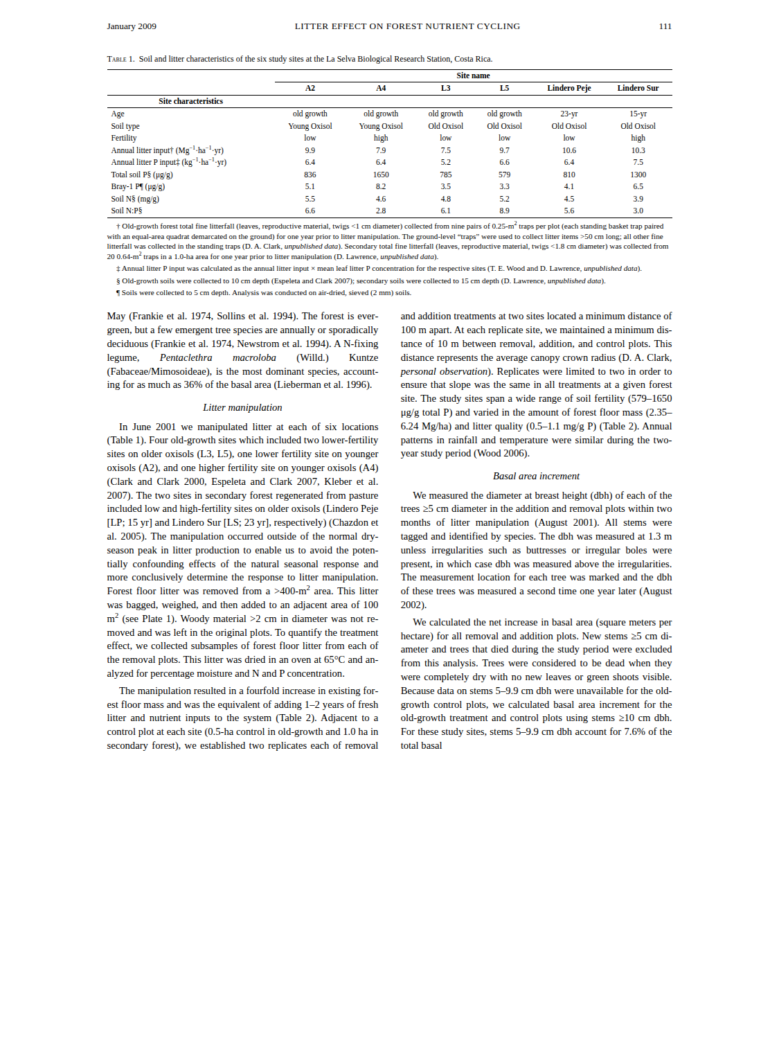January 2009
LITTER EFFECT ON FOREST NUTRIENT CYCLING
111
Table 1. Soil and litter characteristics of the six study sites at the La Selva Biological Research Station, Costa Rica.
| | Site name |
| --- | --- |
| A2 | A4 | L3 | L5 | Lindero Peje | Lindero Sur |
| Site characteristics | |
| Age | old growth | old growth | old growth | old growth | 23-yr | 15-yr |
| Soil type | Young Oxisol | Young Oxisol | Old Oxisol | Old Oxisol | Old Oxisol | Old Oxisol |
| Fertility | low | high | low | low | low | high |
| Annual litter input† (Mg −1 ·ha −1 ·yr) | 9.9 | 7.9 | 7.5 | 9.7 | 10.6 | 10.3 |
| Annual litter P input‡ (kg −1 ·ha −1 ·yr) | 6.4 | 6.4 | 5.2 | 6.6 | 6.4 | 7.5 |
| Total soil P§ (μg/g) | 836 | 1650 | 785 | 579 | 810 | 1300 |
| Bray-1 P¶ (μg/g) | 5.1 | 8.2 | 3.5 | 3.3 | 4.1 | 6.5 |
| Soil N§ (mg/g) | 5.5 | 4.6 | 4.8 | 5.2 | 4.5 | 3.9 |
| Soil N:P§ | 6.6 | 2.8 | 6.1 | 8.9 | 5.6 | 3.0 |
† Old-growth forest total fine litterfall (leaves, reproductive material, twigs <1 cm diameter) collected from nine pairs of 0.25-m2 traps per plot (each standing basket trap paired with an equal-area quadrat demarcated on the ground) for one year prior to litter manipulation. The ground-level “traps” were used to collect litter items >50 cm long; all other fine litterfall was collected in the standing traps (D. A. Clark, unpublished data). Secondary total fine litterfall (leaves, reproductive material, twigs <1.8 cm diameter) was collected from 20 0.64-m2 traps in a 1.0-ha area for one year prior to litter manipulation (D. Lawrence, unpublished data).
‡ Annual litter P input was calculated as the annual litter input × mean leaf litter P concentration for the respective sites (T. E. Wood and D. Lawrence, unpublished data).
§ Old-growth soils were collected to 10 cm depth (Espeleta and Clark 2007); secondary soils were collected to 15 cm depth (D. Lawrence, unpublished data).
¶ Soils were collected to 5 cm depth. Analysis was conducted on air-dried, sieved (2 mm) soils.
May (Frankie et al. 1974, Sollins et al. 1994). The forest is evergreen, but a few emergent tree species are annually or sporadically deciduous (Frankie et al. 1974, Newstrom et al. 1994). A N-fixing legume, Pentaclethra macroloba (Willd.) Kuntze (Fabaceae/Mimosoideae), is the most dominant species, accounting for as much as 36% of the basal area (Lieberman et al. 1996).
Litter manipulation
In June 2001 we manipulated litter at each of six locations (Table 1). Four old-growth sites which included two lower-fertility sites on older oxisols (L3, L5), one lower fertility site on younger oxisols (A2), and one higher fertility site on younger oxisols (A4) (Clark and Clark 2000, Espeleta and Clark 2007, Kleber et al. 2007). The two sites in secondary forest regenerated from pasture included low and high-fertility sites on older oxisols (Lindero Peje [LP; 15 yr] and Lindero Sur [LS; 23 yr], respectively) (Chazdon et al. 2005). The manipulation occurred outside of the normal dry-season peak in litter production to enable us to avoid the potentially confounding effects of the natural seasonal response and more conclusively determine the response to litter manipulation. Forest floor litter was removed from a >400-m2 area. This litter was bagged, weighed, and then added to an adjacent area of 100 m2 (see Plate 1). Woody material >2 cm in diameter was not removed and was left in the original plots. To quantify the treatment effect, we collected subsamples of forest floor litter from each of the removal plots. This litter was dried in an oven at 65°C and analyzed for percentage moisture and N and P concentration.
The manipulation resulted in a fourfold increase in existing forest floor mass and was the equivalent of adding 1–2 years of fresh litter and nutrient inputs to the system (Table 2). Adjacent to a control plot at each site (0.5-ha control in old-growth and 1.0 ha in secondary forest), we established two replicates each of removal and addition treatments at two sites located a minimum distance of 100 m apart. At each replicate site, we maintained a minimum distance of 10 m between removal, addition, and control plots. This distance represents the average canopy crown radius (D. A. Clark, personal observation). Replicates were limited to two in order to ensure that slope was the same in all treatments at a given forest site. The study sites span a wide range of soil fertility (579–1650 μg/g total P) and varied in the amount of forest floor mass (2.35–6.24 Mg/ha) and litter quality (0.5–1.1 mg/g P) (Table 2). Annual patterns in rainfall and temperature were similar during the two-year study period (Wood 2006).
Basal area increment
We measured the diameter at breast height (dbh) of each of the trees ≥5 cm diameter in the addition and removal plots within two months of litter manipulation (August 2001). All stems were tagged and identified by species. The dbh was measured at 1.3 m unless irregularities such as buttresses or irregular boles were present, in which case dbh was measured above the irregularities. The measurement location for each tree was marked and the dbh of these trees was measured a second time one year later (August 2002).
We calculated the net increase in basal area (square meters per hectare) for all removal and addition plots. New stems ≥5 cm diameter and trees that died during the study period were excluded from this analysis. Trees were considered to be dead when they were completely dry with no new leaves or green shoots visible. Because data on stems 5–9.9 cm dbh were unavailable for the old-growth control plots, we calculated basal area increment for the old-growth treatment and control plots using stems ≥10 cm dbh. For these study sites, stems 5–9.9 cm dbh account for 7.6% of the total basal